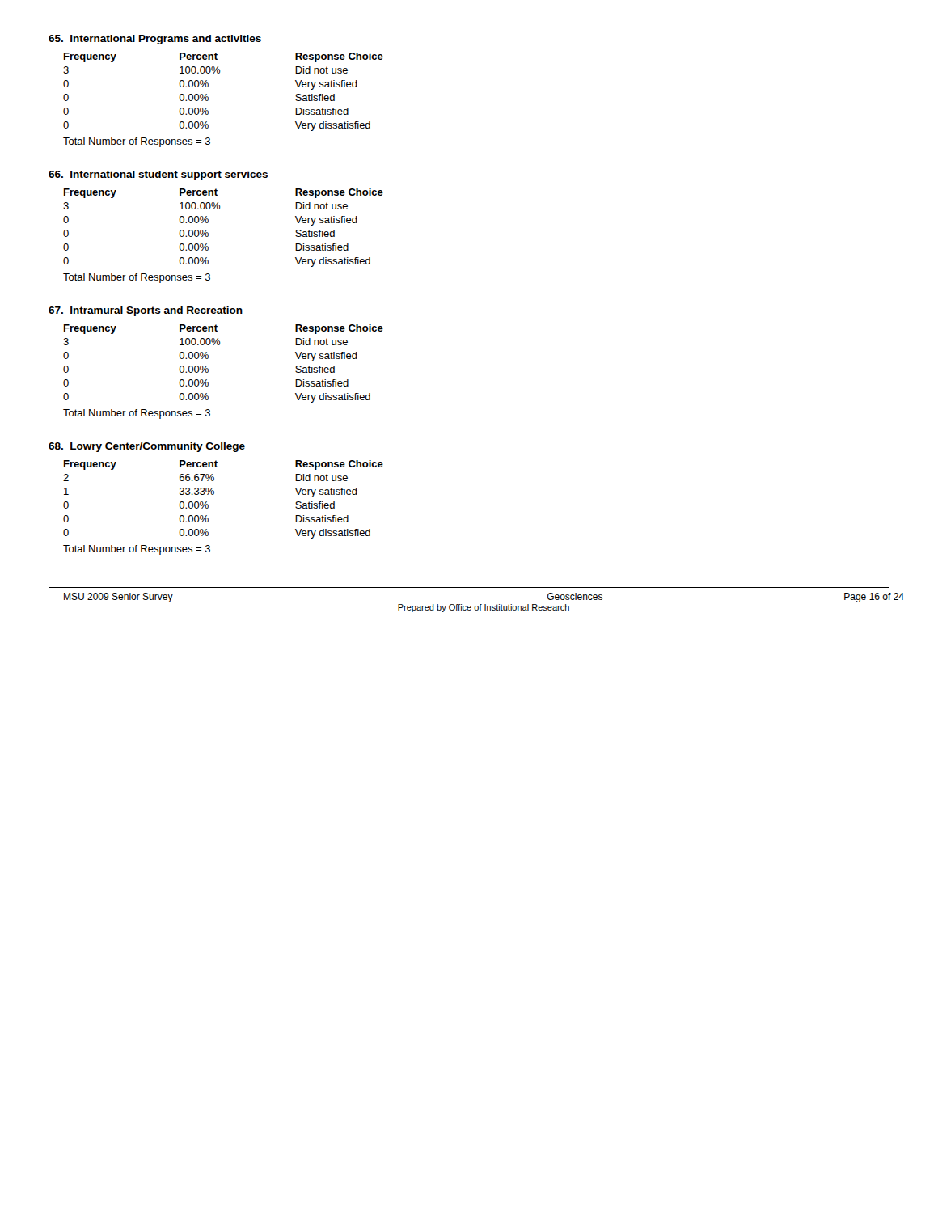65. International Programs and activities
| Frequency | Percent | Response Choice |
| --- | --- | --- |
| 3 | 100.00% | Did not use |
| 0 | 0.00% | Very satisfied |
| 0 | 0.00% | Satisfied |
| 0 | 0.00% | Dissatisfied |
| 0 | 0.00% | Very dissatisfied |
Total Number of Responses = 3
66. International student support services
| Frequency | Percent | Response Choice |
| --- | --- | --- |
| 3 | 100.00% | Did not use |
| 0 | 0.00% | Very satisfied |
| 0 | 0.00% | Satisfied |
| 0 | 0.00% | Dissatisfied |
| 0 | 0.00% | Very dissatisfied |
Total Number of Responses = 3
67. Intramural Sports and Recreation
| Frequency | Percent | Response Choice |
| --- | --- | --- |
| 3 | 100.00% | Did not use |
| 0 | 0.00% | Very satisfied |
| 0 | 0.00% | Satisfied |
| 0 | 0.00% | Dissatisfied |
| 0 | 0.00% | Very dissatisfied |
Total Number of Responses = 3
68. Lowry Center/Community College
| Frequency | Percent | Response Choice |
| --- | --- | --- |
| 2 | 66.67% | Did not use |
| 1 | 33.33% | Very satisfied |
| 0 | 0.00% | Satisfied |
| 0 | 0.00% | Dissatisfied |
| 0 | 0.00% | Very dissatisfied |
Total Number of Responses = 3
| MSU 2009 Senior Survey | Geosciences | Page 16 of 24 |
| Prepared by Office of Institutional Research |